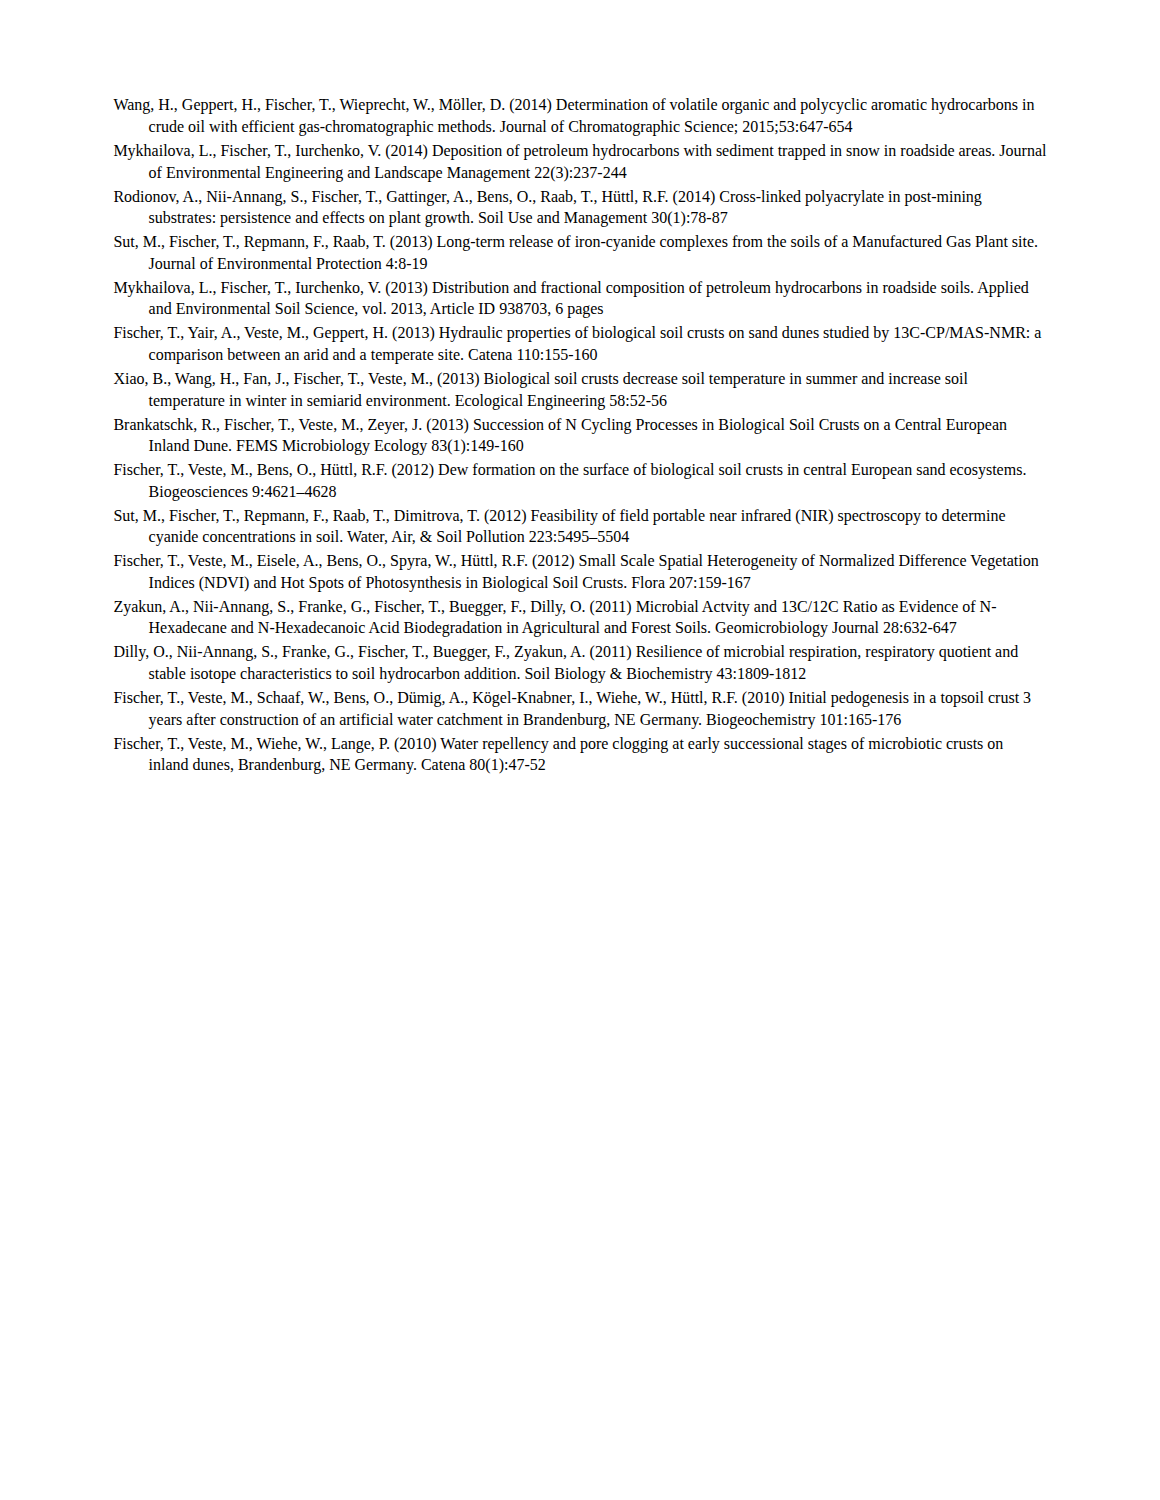Wang, H., Geppert, H., Fischer, T., Wieprecht, W., Möller, D. (2014) Determination of volatile organic and polycyclic aromatic hydrocarbons in crude oil with efficient gas-chromatographic methods. Journal of Chromatographic Science; 2015;53:647-654
Mykhailova, L., Fischer, T., Iurchenko, V. (2014) Deposition of petroleum hydrocarbons with sediment trapped in snow in roadside areas. Journal of Environmental Engineering and Landscape Management 22(3):237-244
Rodionov, A., Nii-Annang, S., Fischer, T., Gattinger, A., Bens, O., Raab, T., Hüttl, R.F. (2014) Cross-linked polyacrylate in post-mining substrates: persistence and effects on plant growth. Soil Use and Management 30(1):78-87
Sut, M., Fischer, T., Repmann, F., Raab, T. (2013) Long-term release of iron-cyanide complexes from the soils of a Manufactured Gas Plant site. Journal of Environmental Protection 4:8-19
Mykhailova, L., Fischer, T., Iurchenko, V. (2013) Distribution and fractional composition of petroleum hydrocarbons in roadside soils. Applied and Environmental Soil Science, vol. 2013, Article ID 938703, 6 pages
Fischer, T., Yair, A., Veste, M., Geppert, H. (2013) Hydraulic properties of biological soil crusts on sand dunes studied by 13C-CP/MAS-NMR: a comparison between an arid and a temperate site. Catena 110:155-160
Xiao, B., Wang, H., Fan, J., Fischer, T., Veste, M., (2013) Biological soil crusts decrease soil temperature in summer and increase soil temperature in winter in semiarid environment. Ecological Engineering 58:52-56
Brankatschk, R., Fischer, T., Veste, M., Zeyer, J. (2013) Succession of N Cycling Processes in Biological Soil Crusts on a Central European Inland Dune. FEMS Microbiology Ecology 83(1):149-160
Fischer, T., Veste, M., Bens, O., Hüttl, R.F. (2012) Dew formation on the surface of biological soil crusts in central European sand ecosystems. Biogeosciences 9:4621–4628
Sut, M., Fischer, T., Repmann, F., Raab, T., Dimitrova, T. (2012) Feasibility of field portable near infrared (NIR) spectroscopy to determine cyanide concentrations in soil. Water, Air, & Soil Pollution 223:5495–5504
Fischer, T., Veste, M., Eisele, A., Bens, O., Spyra, W., Hüttl, R.F. (2012) Small Scale Spatial Heterogeneity of Normalized Difference Vegetation Indices (NDVI) and Hot Spots of Photosynthesis in Biological Soil Crusts. Flora 207:159-167
Zyakun, A., Nii-Annang, S., Franke, G., Fischer, T., Buegger, F., Dilly, O. (2011) Microbial Actvity and 13C/12C Ratio as Evidence of N-Hexadecane and N-Hexadecanoic Acid Biodegradation in Agricultural and Forest Soils. Geomicrobiology Journal 28:632-647
Dilly, O., Nii-Annang, S., Franke, G., Fischer, T., Buegger, F., Zyakun, A. (2011) Resilience of microbial respiration, respiratory quotient and stable isotope characteristics to soil hydrocarbon addition. Soil Biology & Biochemistry 43:1809-1812
Fischer, T., Veste, M., Schaaf, W., Bens, O., Dümig, A., Kögel-Knabner, I., Wiehe, W., Hüttl, R.F. (2010) Initial pedogenesis in a topsoil crust 3 years after construction of an artificial water catchment in Brandenburg, NE Germany. Biogeochemistry 101:165-176
Fischer, T., Veste, M., Wiehe, W., Lange, P. (2010) Water repellency and pore clogging at early successional stages of microbiotic crusts on inland dunes, Brandenburg, NE Germany. Catena 80(1):47-52